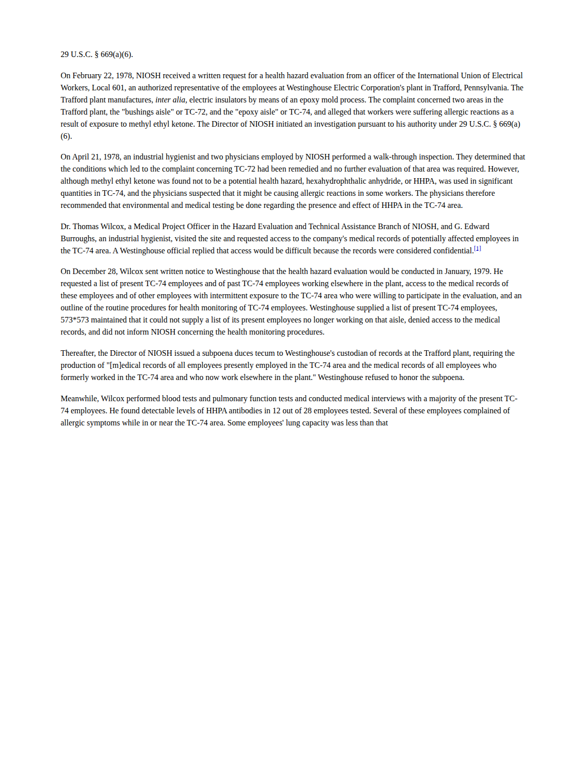29 U.S.C. § 669(a)(6).
On February 22, 1978, NIOSH received a written request for a health hazard evaluation from an officer of the International Union of Electrical Workers, Local 601, an authorized representative of the employees at Westinghouse Electric Corporation's plant in Trafford, Pennsylvania. The Trafford plant manufactures, inter alia, electric insulators by means of an epoxy mold process. The complaint concerned two areas in the Trafford plant, the "bushings aisle" or TC-72, and the "epoxy aisle" or TC-74, and alleged that workers were suffering allergic reactions as a result of exposure to methyl ethyl ketone. The Director of NIOSH initiated an investigation pursuant to his authority under 29 U.S.C. § 669(a)(6).
On April 21, 1978, an industrial hygienist and two physicians employed by NIOSH performed a walk-through inspection. They determined that the conditions which led to the complaint concerning TC-72 had been remedied and no further evaluation of that area was required. However, although methyl ethyl ketone was found not to be a potential health hazard, hexahydrophthalic anhydride, or HHPA, was used in significant quantities in TC-74, and the physicians suspected that it might be causing allergic reactions in some workers. The physicians therefore recommended that environmental and medical testing be done regarding the presence and effect of HHPA in the TC-74 area.
Dr. Thomas Wilcox, a Medical Project Officer in the Hazard Evaluation and Technical Assistance Branch of NIOSH, and G. Edward Burroughs, an industrial hygienist, visited the site and requested access to the company's medical records of potentially affected employees in the TC-74 area. A Westinghouse official replied that access would be difficult because the records were considered confidential.[1]
On December 28, Wilcox sent written notice to Westinghouse that the health hazard evaluation would be conducted in January, 1979. He requested a list of present TC-74 employees and of past TC-74 employees working elsewhere in the plant, access to the medical records of these employees and of other employees with intermittent exposure to the TC-74 area who were willing to participate in the evaluation, and an outline of the routine procedures for health monitoring of TC-74 employees. Westinghouse supplied a list of present TC-74 employees, 573*573 maintained that it could not supply a list of its present employees no longer working on that aisle, denied access to the medical records, and did not inform NIOSH concerning the health monitoring procedures.
Thereafter, the Director of NIOSH issued a subpoena duces tecum to Westinghouse's custodian of records at the Trafford plant, requiring the production of "[m]edical records of all employees presently employed in the TC-74 area and the medical records of all employees who formerly worked in the TC-74 area and who now work elsewhere in the plant." Westinghouse refused to honor the subpoena.
Meanwhile, Wilcox performed blood tests and pulmonary function tests and conducted medical interviews with a majority of the present TC-74 employees. He found detectable levels of HHPA antibodies in 12 out of 28 employees tested. Several of these employees complained of allergic symptoms while in or near the TC-74 area. Some employees' lung capacity was less than that